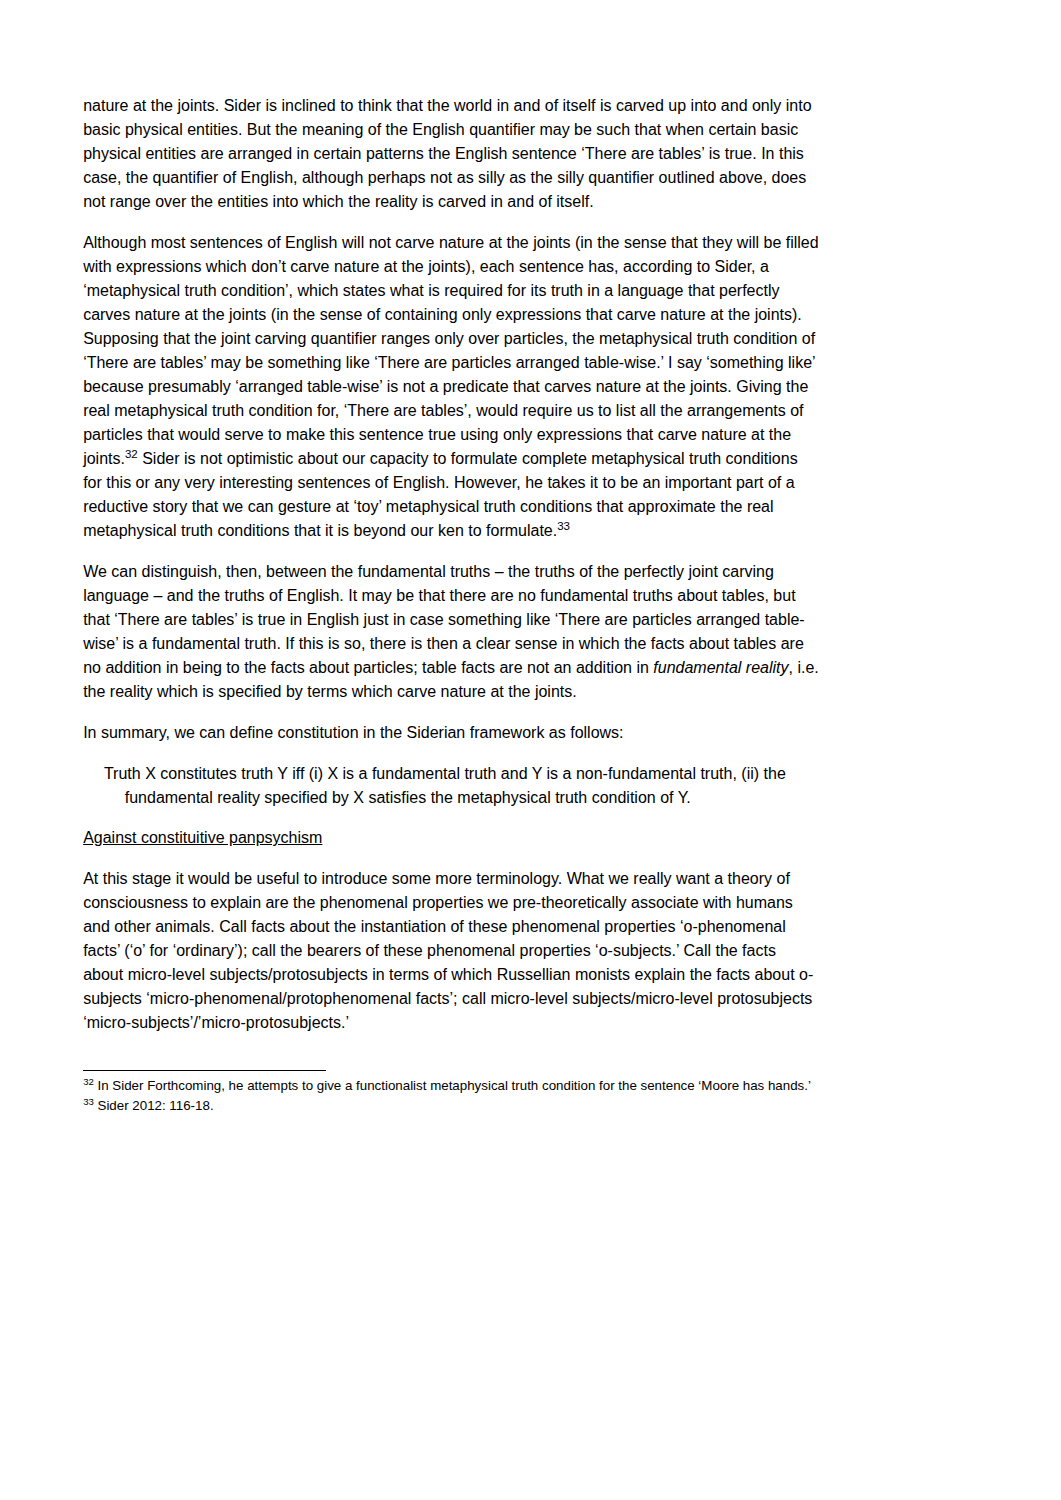nature at the joints. Sider is inclined to think that the world in and of itself is carved up into and only into basic physical entities. But the meaning of the English quantifier may be such that when certain basic physical entities are arranged in certain patterns the English sentence ‘There are tables’ is true. In this case, the quantifier of English, although perhaps not as silly as the silly quantifier outlined above, does not range over the entities into which the reality is carved in and of itself.
Although most sentences of English will not carve nature at the joints (in the sense that they will be filled with expressions which don’t carve nature at the joints), each sentence has, according to Sider, a ‘metaphysical truth condition’, which states what is required for its truth in a language that perfectly carves nature at the joints (in the sense of containing only expressions that carve nature at the joints). Supposing that the joint carving quantifier ranges only over particles, the metaphysical truth condition of ‘There are tables’ may be something like ‘There are particles arranged table-wise.’ I say ‘something like’ because presumably ‘arranged table-wise’ is not a predicate that carves nature at the joints. Giving the real metaphysical truth condition for, ‘There are tables’, would require us to list all the arrangements of particles that would serve to make this sentence true using only expressions that carve nature at the joints.32 Sider is not optimistic about our capacity to formulate complete metaphysical truth conditions for this or any very interesting sentences of English. However, he takes it to be an important part of a reductive story that we can gesture at ‘toy’ metaphysical truth conditions that approximate the real metaphysical truth conditions that it is beyond our ken to formulate.33
We can distinguish, then, between the fundamental truths – the truths of the perfectly joint carving language – and the truths of English. It may be that there are no fundamental truths about tables, but that ‘There are tables’ is true in English just in case something like ‘There are particles arranged table-wise’ is a fundamental truth. If this is so, there is then a clear sense in which the facts about tables are no addition in being to the facts about particles; table facts are not an addition in fundamental reality, i.e. the reality which is specified by terms which carve nature at the joints.
In summary, we can define constitution in the Siderian framework as follows:
Truth X constitutes truth Y iff (i) X is a fundamental truth and Y is a non-fundamental truth, (ii) the fundamental reality specified by X satisfies the metaphysical truth condition of Y.
Against constituitive panpsychism
At this stage it would be useful to introduce some more terminology. What we really want a theory of consciousness to explain are the phenomenal properties we pre-theoretically associate with humans and other animals. Call facts about the instantiation of these phenomenal properties ‘o-phenomenal facts’ (‘o’ for ‘ordinary’); call the bearers of these phenomenal properties ‘o-subjects.’ Call the facts about micro-level subjects/protosubjects in terms of which Russellian monists explain the facts about o-subjects ‘micro-phenomenal/protophenomenal facts’; call micro-level subjects/micro-level protosubjects ‘micro-subjects’/’micro-protosubjects.’
32 In Sider Forthcoming, he attempts to give a functionalist metaphysical truth condition for the sentence ‘Moore has hands.’
33 Sider 2012: 116-18.